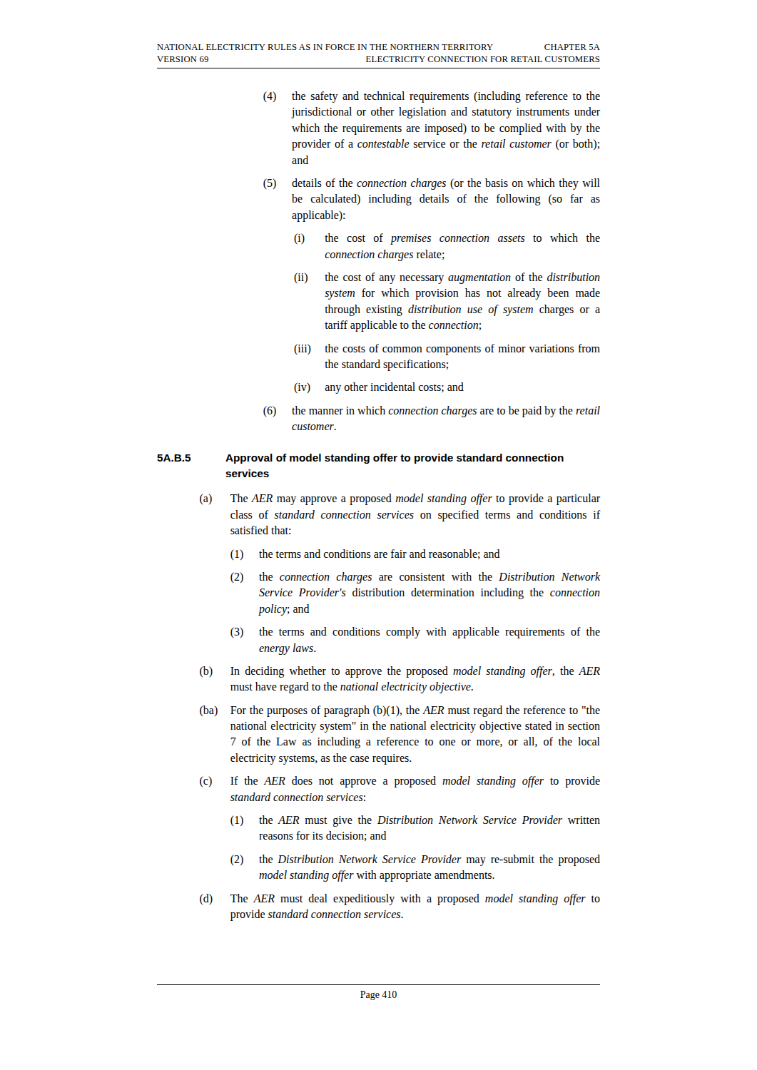NATIONAL ELECTRICITY RULES AS IN FORCE IN THE NORTHERN TERRITORY CHAPTER 5A
VERSION 69 ELECTRICITY CONNECTION FOR RETAIL CUSTOMERS
(4)
the safety and technical requirements (including reference to the jurisdictional or other legislation and statutory instruments under which the requirements are imposed) to be complied with by the provider of a contestable service or the retail customer (or both); and
(5)
details of the connection charges (or the basis on which they will be calculated) including details of the following (so far as applicable):
(i)
the cost of premises connection assets to which the connection charges relate;
(ii)
the cost of any necessary augmentation of the distribution system for which provision has not already been made through existing distribution use of system charges or a tariff applicable to the connection;
(iii)
the costs of common components of minor variations from the standard specifications;
(iv)
any other incidental costs; and
(6)
the manner in which connection charges are to be paid by the retail customer.
5A.B.5 Approval of model standing offer to provide standard connection services
(a)
The AER may approve a proposed model standing offer to provide a particular class of standard connection services on specified terms and conditions if satisfied that:
(1)
the terms and conditions are fair and reasonable; and
(2)
the connection charges are consistent with the Distribution Network Service Provider's distribution determination including the connection policy; and
(3)
the terms and conditions comply with applicable requirements of the energy laws.
(b)
In deciding whether to approve the proposed model standing offer, the AER must have regard to the national electricity objective.
(ba)
For the purposes of paragraph (b)(1), the AER must regard the reference to "the national electricity system" in the national electricity objective stated in section 7 of the Law as including a reference to one or more, or all, of the local electricity systems, as the case requires.
(c)
If the AER does not approve a proposed model standing offer to provide standard connection services:
(1)
the AER must give the Distribution Network Service Provider written reasons for its decision; and
(2)
the Distribution Network Service Provider may re-submit the proposed model standing offer with appropriate amendments.
(d)
The AER must deal expeditiously with a proposed model standing offer to provide standard connection services.
Page 410